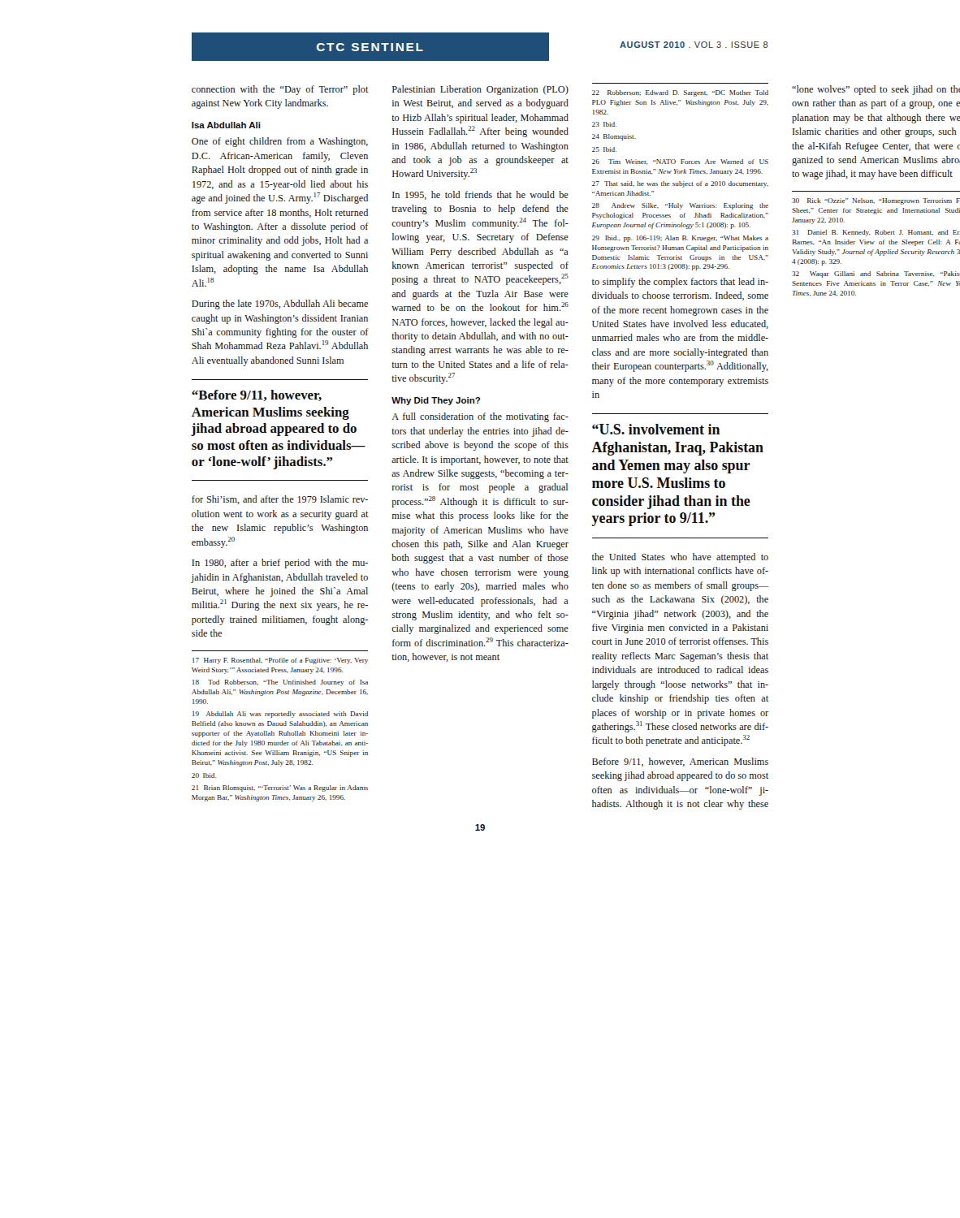CTC SENTINEL
AUGUST 2010 . VOL 3 . ISSUE 8
connection with the “Day of Terror” plot against New York City landmarks.
Isa Abdullah Ali
One of eight children from a Washington, D.C. African-American family, Cleven Raphael Holt dropped out of ninth grade in 1972, and as a 15-year-old lied about his age and joined the U.S. Army.17 Discharged from service after 18 months, Holt returned to Washington. After a dissolute period of minor criminality and odd jobs, Holt had a spiritual awakening and converted to Sunni Islam, adopting the name Isa Abdullah Ali.18
During the late 1970s, Abdullah Ali became caught up in Washington’s dissident Iranian Shi`a community fighting for the ouster of Shah Mohammad Reza Pahlavi.19 Abdullah Ali eventually abandoned Sunni Islam
“Before 9/11, however, American Muslims seeking jihad abroad appeared to do so most often as individuals—or ‘lone-wolf’ jihadists.”
for Shi’ism, and after the 1979 Islamic revolution went to work as a security guard at the new Islamic republic’s Washington embassy.20
In 1980, after a brief period with the mujahidin in Afghanistan, Abdullah traveled to Beirut, where he joined the Shi`a Amal militia.21 During the next six years, he reportedly trained militiamen, fought alongside the
17 Harry F. Rosenthal, “Profile of a Fugitive: ‘Very, Very Weird Story,’” Associated Press, January 24, 1996.
18 Tod Robberson, “The Unfinished Journey of Isa Abdullah Ali,” Washington Post Magazine, December 16, 1990.
19 Abdullah Ali was reportedly associated with David Belfield (also known as Daoud Salahuddin), an American supporter of the Ayatollah Ruhollah Khomeini later indicted for the July 1980 murder of Ali Tabatabai, an anti-Khomeini activist. See William Branigin, “US Sniper in Beirut,” Washington Post, July 28, 1982.
20 Ibid.
21 Brian Blomquist, “‘Terrorist’ Was a Regular in Adams Morgan Bar,” Washington Times, January 26, 1996.
Palestinian Liberation Organization (PLO) in West Beirut, and served as a bodyguard to Hizb Allah’s spiritual leader, Mohammad Hussein Fadlallah.22 After being wounded in 1986, Abdullah returned to Washington and took a job as a groundskeeper at Howard University.23
In 1995, he told friends that he would be traveling to Bosnia to help defend the country’s Muslim community.24 The following year, U.S. Secretary of Defense William Perry described Abdullah as “a known American terrorist” suspected of posing a threat to NATO peacekeepers,25 and guards at the Tuzla Air Base were warned to be on the lookout for him.26 NATO forces, however, lacked the legal authority to detain Abdullah, and with no outstanding arrest warrants he was able to return to the United States and a life of relative obscurity.27
Why Did They Join?
A full consideration of the motivating factors that underlay the entries into jihad described above is beyond the scope of this article. It is important, however, to note that as Andrew Silke suggests, “becoming a terrorist is for most people a gradual process.”28 Although it is difficult to surmise what this process looks like for the majority of American Muslims who have chosen this path, Silke and Alan Krueger both suggest that a vast number of those who have chosen terrorism were young (teens to early 20s), married males who were well-educated professionals, had a strong Muslim identity, and who felt socially marginalized and experienced some form of discrimination.29 This characterization, however, is not meant
22 Robberson; Edward D. Sargent, “DC Mother Told PLO Fighter Son Is Alive,” Washington Post, July 29, 1982.
23 Ibid.
24 Blomquist.
25 Ibid.
26 Tim Weiner, “NATO Forces Are Warned of US Extremist in Bosnia,” New York Times, January 24, 1996.
27 That said, he was the subject of a 2010 documentary, “American Jihadist.”
28 Andrew Silke, “Holy Warriors: Exploring the Psychological Processes of Jihadi Radicalization,” European Journal of Criminology 5:1 (2008): p. 105.
29 Ibid., pp. 106-119; Alan B. Krueger, “What Makes a Homegrown Terrorist? Human Capital and Participation in Domestic Islamic Terrorist Groups in the USA,” Economics Letters 101:3 (2008): pp. 294-296.
to simplify the complex factors that lead individuals to choose terrorism. Indeed, some of the more recent homegrown cases in the United States have involved less educated, unmarried males who are from the middle-class and are more socially-integrated than their European counterparts.30 Additionally, many of the more contemporary extremists in
“U.S. involvement in Afghanistan, Iraq, Pakistan and Yemen may also spur more U.S. Muslims to consider jihad than in the years prior to 9/11.”
the United States who have attempted to link up with international conflicts have often done so as members of small groups—such as the Lackawana Six (2002), the “Virginia jihad” network (2003), and the five Virginia men convicted in a Pakistani court in June 2010 of terrorist offenses. This reality reflects Marc Sageman’s thesis that individuals are introduced to radical ideas largely through “loose networks” that include kinship or friendship ties often at places of worship or in private homes or gatherings.31 These closed networks are difficult to both penetrate and anticipate.32
Before 9/11, however, American Muslims seeking jihad abroad appeared to do so most often as individuals—or “lone-wolf” jihadists. Although it is not clear why these “lone wolves” opted to seek jihad on their own rather than as part of a group, one explanation may be that although there were Islamic charities and other groups, such as the al-Kifah Refugee Center, that were organized to send American Muslims abroad to wage jihad, it may have been difficult
30 Rick “Ozzie” Nelson, “Homegrown Terrorism Fact Sheet,” Center for Strategic and International Studies, January 22, 2010.
31 Daniel B. Kennedy, Robert J. Homant, and Erick Barnes, “An Insider View of the Sleeper Cell: A Face Validity Study,” Journal of Applied Security Research 3:3-4 (2008): p. 329.
32 Waqar Gillani and Sabrina Tavernise, “Pakistan Sentences Five Americans in Terror Case,” New York Times, June 24, 2010.
19